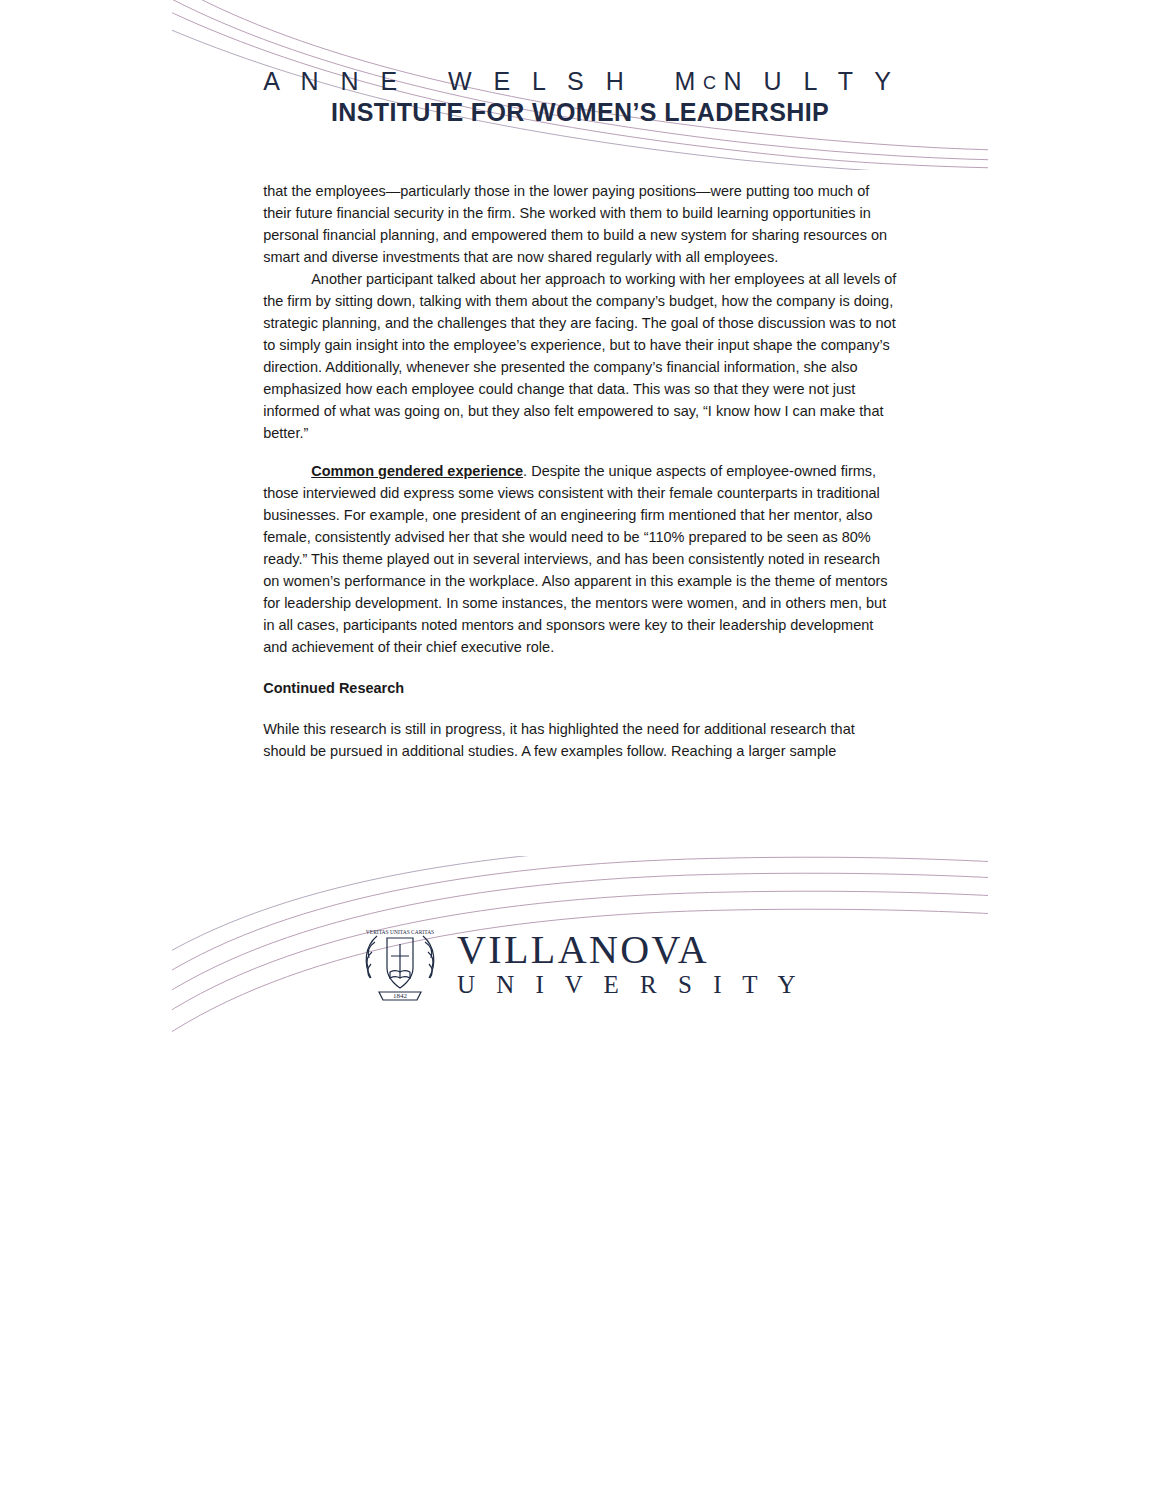A N N E W E L S H MCN U L T Y
INSTITUTE FOR WOMEN’S LEADERSHIP
that the employees—particularly those in the lower paying positions—were putting too much of their future financial security in the firm. She worked with them to build learning opportunities in personal financial planning, and empowered them to build a new system for sharing resources on smart and diverse investments that are now shared regularly with all employees.
Another participant talked about her approach to working with her employees at all levels of the firm by sitting down, talking with them about the company’s budget, how the company is doing, strategic planning, and the challenges that they are facing. The goal of those discussion was to not to simply gain insight into the employee’s experience, but to have their input shape the company’s direction. Additionally, whenever she presented the company’s financial information, she also emphasized how each employee could change that data. This was so that they were not just informed of what was going on, but they also felt empowered to say, “I know how I can make that better.”
Common gendered experience. Despite the unique aspects of employee-owned firms, those interviewed did express some views consistent with their female counterparts in traditional businesses. For example, one president of an engineering firm mentioned that her mentor, also female, consistently advised her that she would need to be “110% prepared to be seen as 80% ready.” This theme played out in several interviews, and has been consistently noted in research on women’s performance in the workplace. Also apparent in this example is the theme of mentors for leadership development. In some instances, the mentors were women, and in others men, but in all cases, participants noted mentors and sponsors were key to their leadership development and achievement of their chief executive role.
Continued Research
While this research is still in progress, it has highlighted the need for additional research that should be pursued in additional studies. A few examples follow. Reaching a larger sample
1842 VERITAS UNITAS CARITAS
VILLANOVA U N I V E R S I T Y